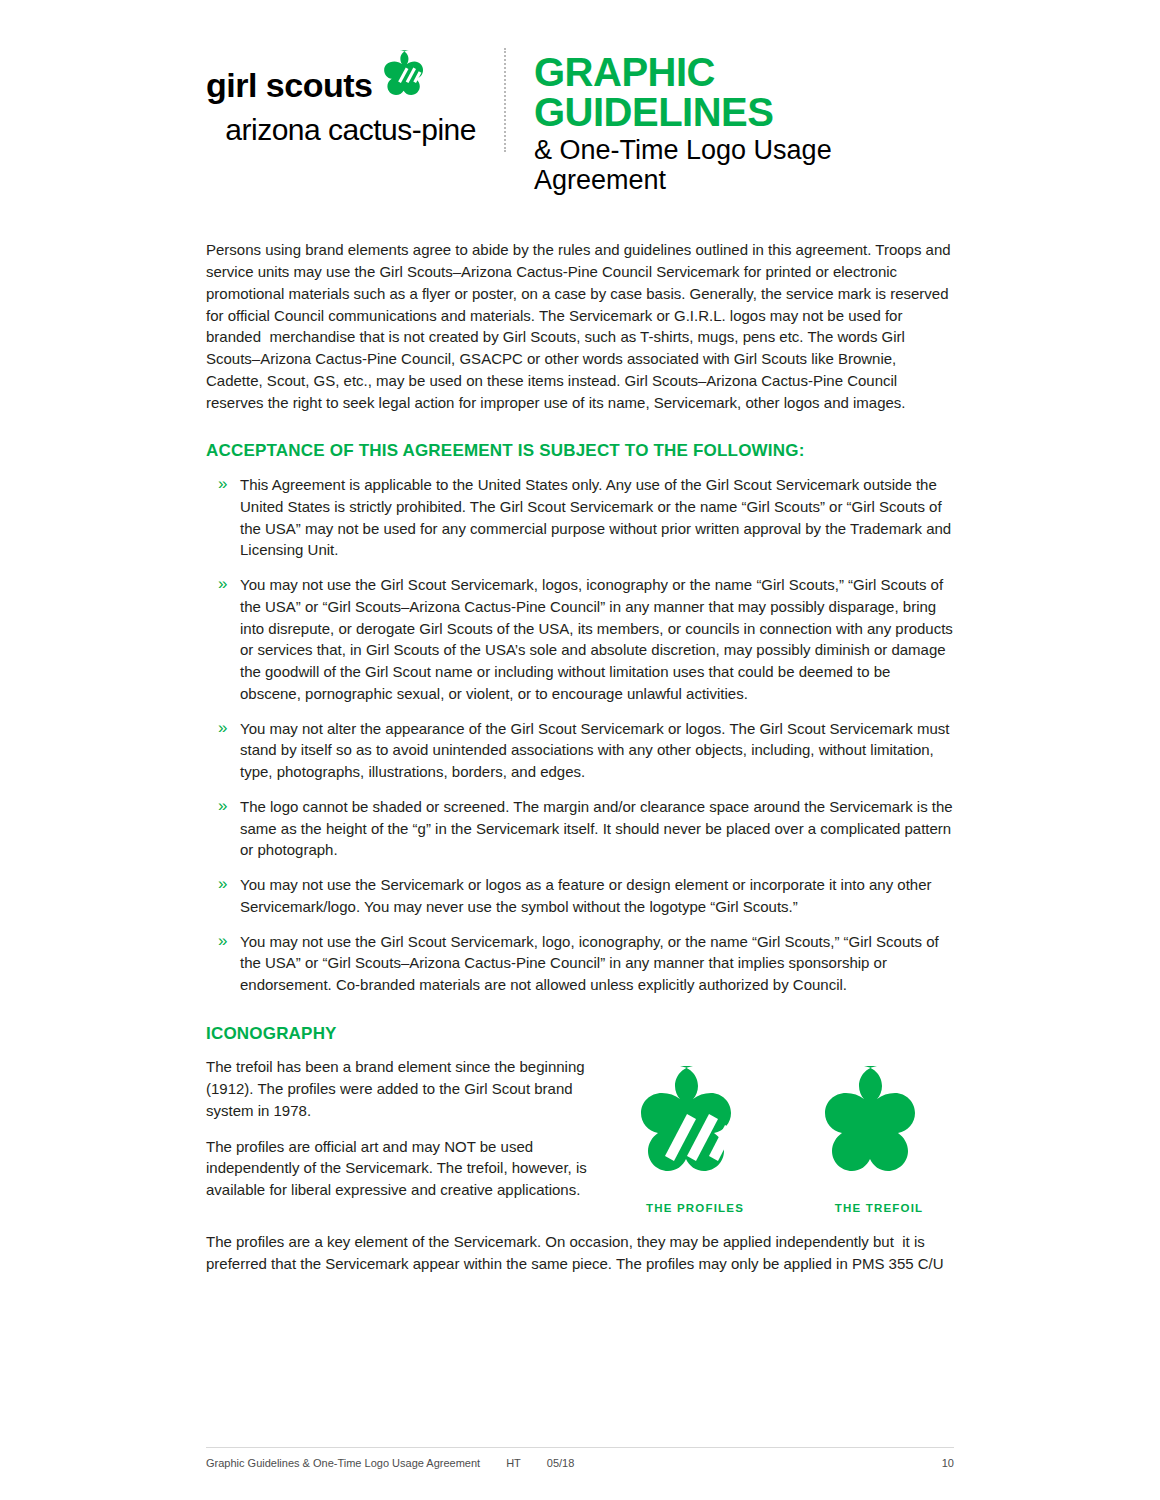girl scouts
arizona cactus-pine
Graphic Guidelines
& One-Time Logo Usage Agreement
Persons using brand elements agree to abide by the rules and guidelines outlined in this agreement. Troops and service units may use the Girl Scouts–Arizona Cactus-Pine Council Servicemark for printed or electronic promotional materials such as a flyer or poster, on a case by case basis. Generally, the service mark is reserved for official Council communications and materials. The Servicemark or G.I.R.L. logos may not be used for branded merchandise that is not created by Girl Scouts, such as T-shirts, mugs, pens etc. The words Girl Scouts–Arizona Cactus-Pine Council, GSACPC or other words associated with Girl Scouts like Brownie, Cadette, Scout, GS, etc., may be used on these items instead. Girl Scouts–Arizona Cactus-Pine Council reserves the right to seek legal action for improper use of its name, Servicemark, other logos and images.
Acceptance of this agreement is subject to the following:
This Agreement is applicable to the United States only. Any use of the Girl Scout Servicemark outside the United States is strictly prohibited. The Girl Scout Servicemark or the name “Girl Scouts” or “Girl Scouts of the USA” may not be used for any commercial purpose without prior written approval by the Trademark and Licensing Unit.
You may not use the Girl Scout Servicemark, logos, iconography or the name “Girl Scouts,” “Girl Scouts of the USA” or “Girl Scouts–Arizona Cactus-Pine Council” in any manner that may possibly disparage, bring into disrepute, or derogate Girl Scouts of the USA, its members, or councils in connection with any products or services that, in Girl Scouts of the USA’s sole and absolute discretion, may possibly diminish or damage the goodwill of the Girl Scout name or including without limitation uses that could be deemed to be obscene, pornographic sexual, or violent, or to encourage unlawful activities.
You may not alter the appearance of the Girl Scout Servicemark or logos. The Girl Scout Servicemark must stand by itself so as to avoid unintended associations with any other objects, including, without limitation, type, photographs, illustrations, borders, and edges.
The logo cannot be shaded or screened. The margin and/or clearance space around the Servicemark is the same as the height of the “g” in the Servicemark itself. It should never be placed over a complicated pattern or photograph.
You may not use the Servicemark or logos as a feature or design element or incorporate it into any other Servicemark/logo. You may never use the symbol without the logotype “Girl Scouts.”
You may not use the Girl Scout Servicemark, logo, iconography, or the name “Girl Scouts,” “Girl Scouts of the USA” or “Girl Scouts–Arizona Cactus-Pine Council” in any manner that implies sponsorship or endorsement. Co-branded materials are not allowed unless explicitly authorized by Council.
Iconography
The trefoil has been a brand element since the beginning (1912). The profiles were added to the Girl Scout brand system in 1978.
The profiles are official art and may NOT be used independently of the Servicemark. The trefoil, however, is available for liberal expressive and creative applications.
The Profiles
The Trefoil
The profiles are a key element of the Servicemark. On occasion, they may be applied independently but it is preferred that the Servicemark appear within the same piece. The profiles may only be applied in PMS 355 C/U
Graphic Guidelines & One-Time Logo Usage Agreement HT 05/18
10